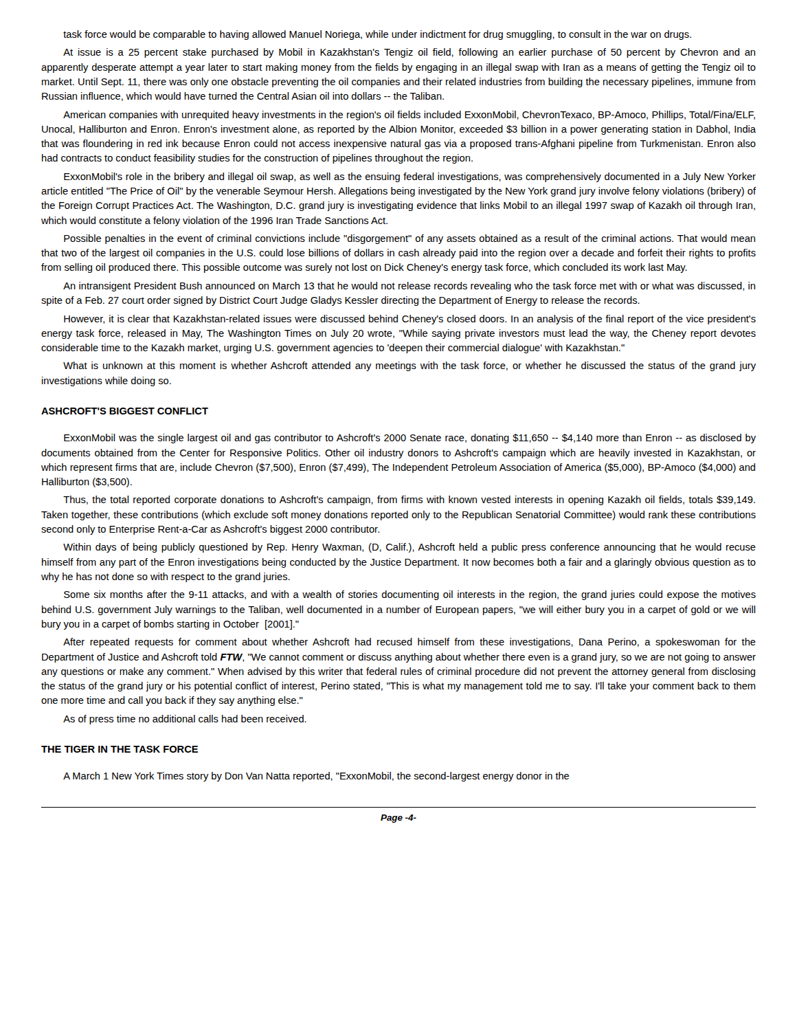task force would be comparable to having allowed Manuel Noriega, while under indictment for drug smuggling, to consult in the war on drugs.
At issue is a 25 percent stake purchased by Mobil in Kazakhstan's Tengiz oil field, following an earlier purchase of 50 percent by Chevron and an apparently desperate attempt a year later to start making money from the fields by engaging in an illegal swap with Iran as a means of getting the Tengiz oil to market. Until Sept. 11, there was only one obstacle preventing the oil companies and their related industries from building the necessary pipelines, immune from Russian influence, which would have turned the Central Asian oil into dollars -- the Taliban.
American companies with unrequited heavy investments in the region's oil fields included ExxonMobil, ChevronTexaco, BP-Amoco, Phillips, Total/Fina/ELF, Unocal, Halliburton and Enron. Enron's investment alone, as reported by the Albion Monitor, exceeded $3 billion in a power generating station in Dabhol, India that was floundering in red ink because Enron could not access inexpensive natural gas via a proposed trans-Afghani pipeline from Turkmenistan. Enron also had contracts to conduct feasibility studies for the construction of pipelines throughout the region.
ExxonMobil's role in the bribery and illegal oil swap, as well as the ensuing federal investigations, was comprehensively documented in a July New Yorker article entitled "The Price of Oil" by the venerable Seymour Hersh. Allegations being investigated by the New York grand jury involve felony violations (bribery) of the Foreign Corrupt Practices Act. The Washington, D.C. grand jury is investigating evidence that links Mobil to an illegal 1997 swap of Kazakh oil through Iran, which would constitute a felony violation of the 1996 Iran Trade Sanctions Act.
Possible penalties in the event of criminal convictions include "disgorgement" of any assets obtained as a result of the criminal actions. That would mean that two of the largest oil companies in the U.S. could lose billions of dollars in cash already paid into the region over a decade and forfeit their rights to profits from selling oil produced there. This possible outcome was surely not lost on Dick Cheney's energy task force, which concluded its work last May.
An intransigent President Bush announced on March 13 that he would not release records revealing who the task force met with or what was discussed, in spite of a Feb. 27 court order signed by District Court Judge Gladys Kessler directing the Department of Energy to release the records.
However, it is clear that Kazakhstan-related issues were discussed behind Cheney's closed doors. In an analysis of the final report of the vice president's energy task force, released in May, The Washington Times on July 20 wrote, "While saying private investors must lead the way, the Cheney report devotes considerable time to the Kazakh market, urging U.S. government agencies to 'deepen their commercial dialogue' with Kazakhstan."
What is unknown at this moment is whether Ashcroft attended any meetings with the task force, or whether he discussed the status of the grand jury investigations while doing so.
ASHCROFT'S BIGGEST CONFLICT
ExxonMobil was the single largest oil and gas contributor to Ashcroft's 2000 Senate race, donating $11,650 -- $4,140 more than Enron -- as disclosed by documents obtained from the Center for Responsive Politics. Other oil industry donors to Ashcroft's campaign which are heavily invested in Kazakhstan, or which represent firms that are, include Chevron ($7,500), Enron ($7,499), The Independent Petroleum Association of America ($5,000), BP-Amoco ($4,000) and Halliburton ($3,500).
Thus, the total reported corporate donations to Ashcroft's campaign, from firms with known vested interests in opening Kazakh oil fields, totals $39,149. Taken together, these contributions (which exclude soft money donations reported only to the Republican Senatorial Committee) would rank these contributions second only to Enterprise Rent-a-Car as Ashcroft's biggest 2000 contributor.
Within days of being publicly questioned by Rep. Henry Waxman, (D, Calif.), Ashcroft held a public press conference announcing that he would recuse himself from any part of the Enron investigations being conducted by the Justice Department. It now becomes both a fair and a glaringly obvious question as to why he has not done so with respect to the grand juries.
Some six months after the 9-11 attacks, and with a wealth of stories documenting oil interests in the region, the grand juries could expose the motives behind U.S. government July warnings to the Taliban, well documented in a number of European papers, "we will either bury you in a carpet of gold or we will bury you in a carpet of bombs starting in October [2001]."
After repeated requests for comment about whether Ashcroft had recused himself from these investigations, Dana Perino, a spokeswoman for the Department of Justice and Ashcroft told FTW, "We cannot comment or discuss anything about whether there even is a grand jury, so we are not going to answer any questions or make any comment." When advised by this writer that federal rules of criminal procedure did not prevent the attorney general from disclosing the status of the grand jury or his potential conflict of interest, Perino stated, "This is what my management told me to say. I'll take your comment back to them one more time and call you back if they say anything else."
As of press time no additional calls had been received.
THE TIGER IN THE TASK FORCE
A March 1 New York Times story by Don Van Natta reported, "ExxonMobil, the second-largest energy donor in the
Page -4-